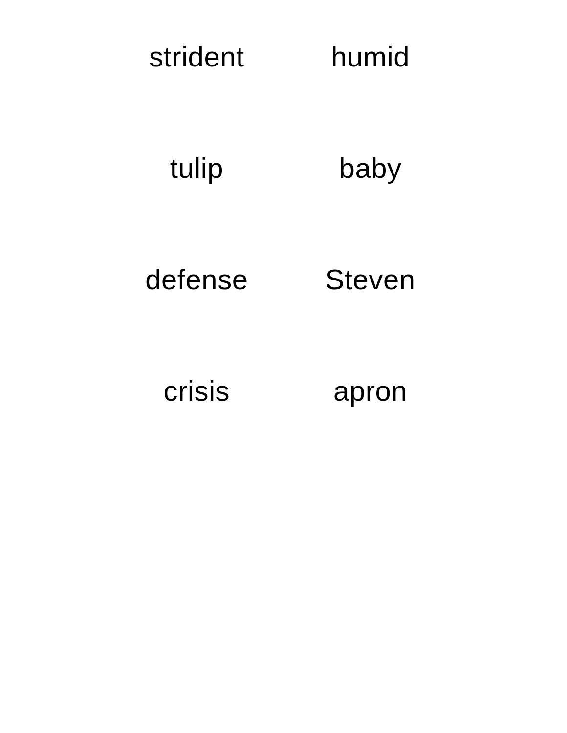strident
humid
tulip
baby
defense
Steven
crisis
apron